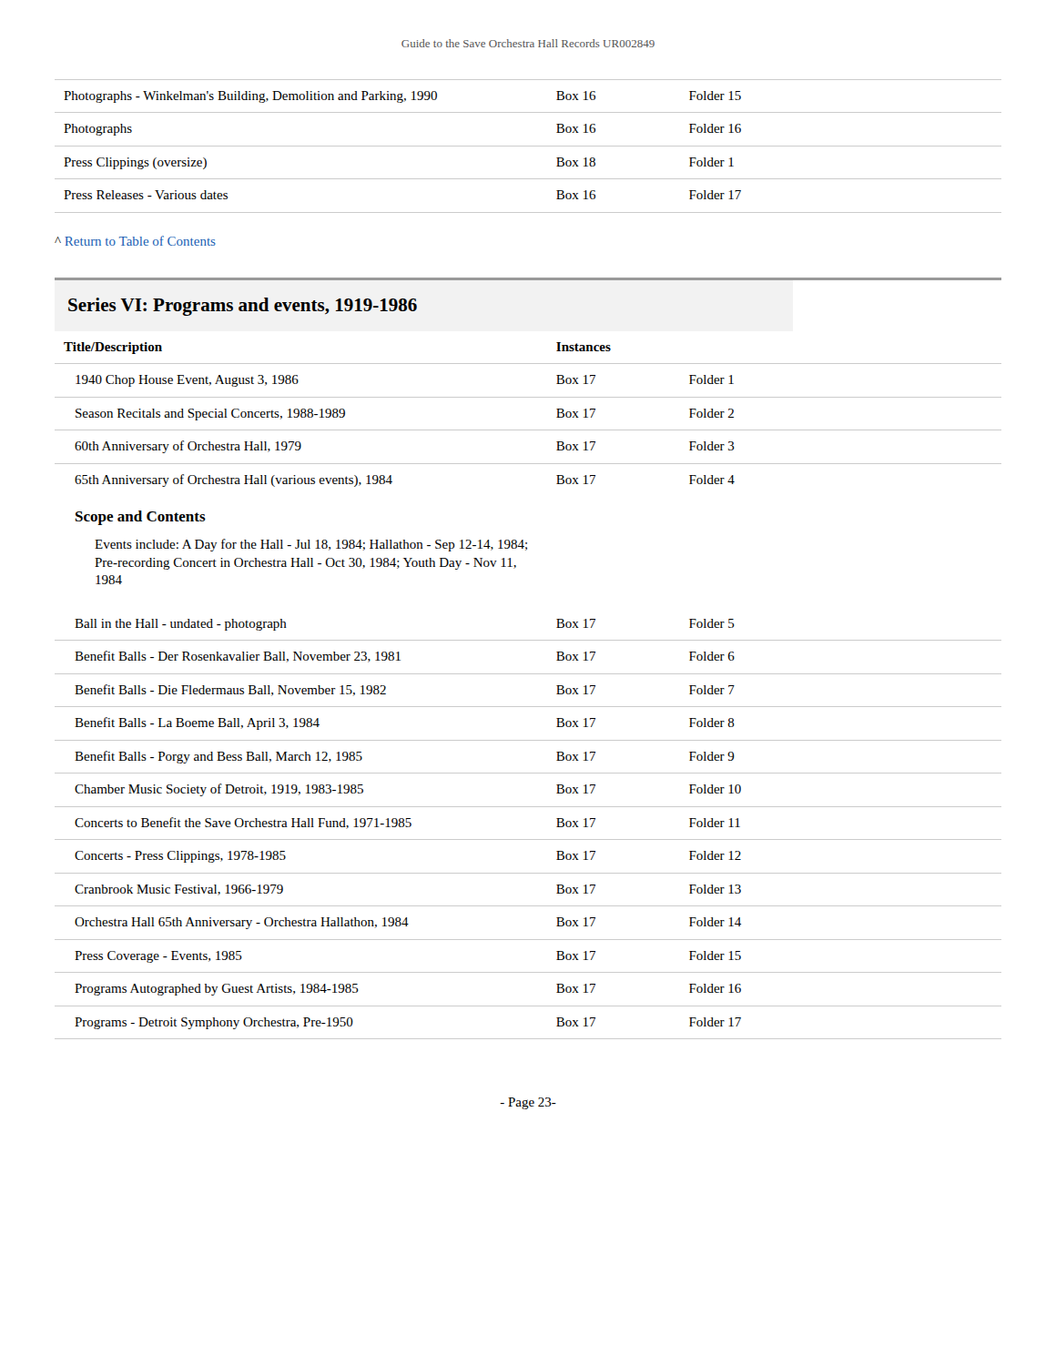Guide to the Save Orchestra Hall Records UR002849
| Photographs - Winkelman's Building, Demolition and Parking, 1990 | Box 16 | Folder 15 |
| Photographs | Box 16 | Folder 16 |
| Press Clippings (oversize) | Box 18 | Folder 1 |
| Press Releases - Various dates | Box 16 | Folder 17 |
^ Return to Table of Contents
Series VI: Programs and events, 1919-1986
| Title/Description | Instances |
| 1940 Chop House Event, August 3, 1986 | Box 17 | Folder 1 |
| Season Recitals and Special Concerts, 1988-1989 | Box 17 | Folder 2 |
| 60th Anniversary of Orchestra Hall, 1979 | Box 17 | Folder 3 |
| 65th Anniversary of Orchestra Hall (various events), 1984 | Box 17 | Folder 4 |
| Scope and Contents Events include: A Day for the Hall - Jul 18, 1984; Hallathon - Sep 12-14, 1984; Pre-recording Concert in Orchestra Hall - Oct 30, 1984; Youth Day - Nov 11, 1984 |
| Ball in the Hall - undated - photograph | Box 17 | Folder 5 |
| Benefit Balls - Der Rosenkavalier Ball, November 23, 1981 | Box 17 | Folder 6 |
| Benefit Balls - Die Fledermaus Ball, November 15, 1982 | Box 17 | Folder 7 |
| Benefit Balls - La Boeme Ball, April 3, 1984 | Box 17 | Folder 8 |
| Benefit Balls - Porgy and Bess Ball, March 12, 1985 | Box 17 | Folder 9 |
| Chamber Music Society of Detroit, 1919, 1983-1985 | Box 17 | Folder 10 |
| Concerts to Benefit the Save Orchestra Hall Fund, 1971-1985 | Box 17 | Folder 11 |
| Concerts - Press Clippings, 1978-1985 | Box 17 | Folder 12 |
| Cranbrook Music Festival, 1966-1979 | Box 17 | Folder 13 |
| Orchestra Hall 65th Anniversary - Orchestra Hallathon, 1984 | Box 17 | Folder 14 |
| Press Coverage - Events, 1985 | Box 17 | Folder 15 |
| Programs Autographed by Guest Artists, 1984-1985 | Box 17 | Folder 16 |
| Programs - Detroit Symphony Orchestra, Pre-1950 | Box 17 | Folder 17 |
- Page 23-